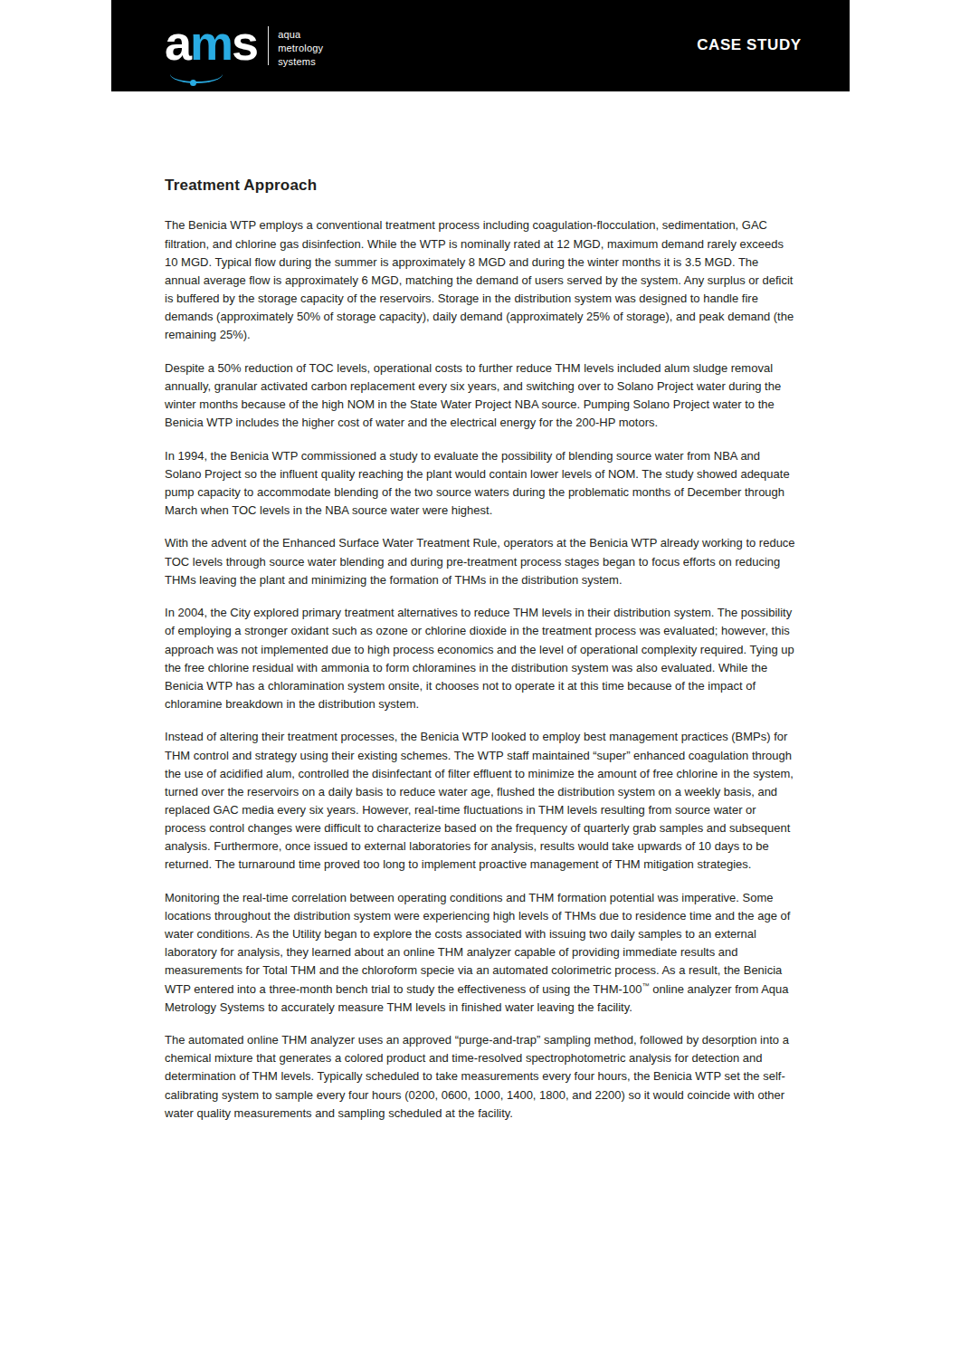ams
aqua
metrology
systems
CASE STUDY
Treatment Approach
The Benicia WTP employs a conventional treatment process including coagulation-flocculation, sedimentation, GAC filtration, and chlorine gas disinfection. While the WTP is nominally rated at 12 MGD, maximum demand rarely exceeds 10 MGD. Typical flow during the summer is approximately 8 MGD and during the winter months it is 3.5 MGD. The annual average flow is approximately 6 MGD, matching the demand of users served by the system. Any surplus or deficit is buffered by the storage capacity of the reservoirs. Storage in the distribution system was designed to handle fire demands (approximately 50% of storage capacity), daily demand (approximately 25% of storage), and peak demand (the remaining 25%).
Despite a 50% reduction of TOC levels, operational costs to further reduce THM levels included alum sludge removal annually, granular activated carbon replacement every six years, and switching over to Solano Project water during the winter months because of the high NOM in the State Water Project NBA source. Pumping Solano Project water to the Benicia WTP includes the higher cost of water and the electrical energy for the 200-HP motors.
In 1994, the Benicia WTP commissioned a study to evaluate the possibility of blending source water from NBA and Solano Project so the influent quality reaching the plant would contain lower levels of NOM. The study showed adequate pump capacity to accommodate blending of the two source waters during the problematic months of December through March when TOC levels in the NBA source water were highest.
With the advent of the Enhanced Surface Water Treatment Rule, operators at the Benicia WTP already working to reduce TOC levels through source water blending and during pre-treatment process stages began to focus efforts on reducing THMs leaving the plant and minimizing the formation of THMs in the distribution system.
In 2004, the City explored primary treatment alternatives to reduce THM levels in their distribution system. The possibility of employing a stronger oxidant such as ozone or chlorine dioxide in the treatment process was evaluated; however, this approach was not implemented due to high process economics and the level of operational complexity required. Tying up the free chlorine residual with ammonia to form chloramines in the distribution system was also evaluated. While the Benicia WTP has a chloramination system onsite, it chooses not to operate it at this time because of the impact of chloramine breakdown in the distribution system.
Instead of altering their treatment processes, the Benicia WTP looked to employ best management practices (BMPs) for THM control and strategy using their existing schemes. The WTP staff maintained “super” enhanced coagulation through the use of acidified alum, controlled the disinfectant of filter effluent to minimize the amount of free chlorine in the system, turned over the reservoirs on a daily basis to reduce water age, flushed the distribution system on a weekly basis, and replaced GAC media every six years. However, real-time fluctuations in THM levels resulting from source water or process control changes were difficult to characterize based on the frequency of quarterly grab samples and subsequent analysis. Furthermore, once issued to external laboratories for analysis, results would take upwards of 10 days to be returned. The turnaround time proved too long to implement proactive management of THM mitigation strategies.
Monitoring the real-time correlation between operating conditions and THM formation potential was imperative. Some locations throughout the distribution system were experiencing high levels of THMs due to residence time and the age of water conditions. As the Utility began to explore the costs associated with issuing two daily samples to an external laboratory for analysis, they learned about an online THM analyzer capable of providing immediate results and measurements for Total THM and the chloroform specie via an automated colorimetric process. As a result, the Benicia WTP entered into a three-month bench trial to study the effectiveness of using the THM-100™ online analyzer from Aqua Metrology Systems to accurately measure THM levels in finished water leaving the facility.
The automated online THM analyzer uses an approved “purge-and-trap” sampling method, followed by desorption into a chemical mixture that generates a colored product and time-resolved spectrophotometric analysis for detection and determination of THM levels. Typically scheduled to take measurements every four hours, the Benicia WTP set the self-calibrating system to sample every four hours (0200, 0600, 1000, 1400, 1800, and 2200) so it would coincide with other water quality measurements and sampling scheduled at the facility.